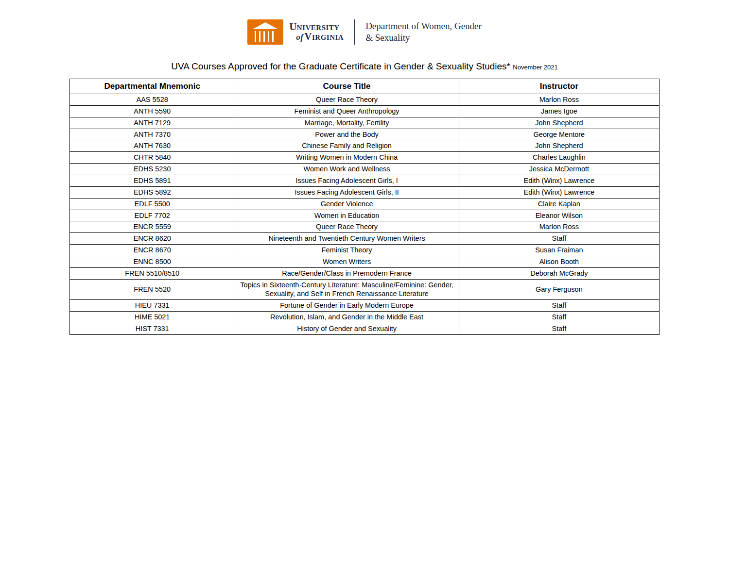University
of Virginia
Department of Women, Gender
& Sexuality
UVA Courses Approved for the Graduate Certificate in Gender & Sexuality Studies* November 2021
| Departmental Mnemonic | Course Title | Instructor |
| --- | --- | --- |
| AAS 5528 | Queer Race Theory | Marlon Ross |
| ANTH 5590 | Feminist and Queer Anthropology | James Igoe |
| ANTH 7129 | Marriage, Mortality, Fertility | John Shepherd |
| ANTH 7370 | Power and the Body | George Mentore |
| ANTH 7630 | Chinese Family and Religion | John Shepherd |
| CHTR 5840 | Writing Women in Modern China | Charles Laughlin |
| EDHS 5230 | Women Work and Wellness | Jessica McDermott |
| EDHS 5891 | Issues Facing Adolescent Girls, I | Edith (Winx) Lawrence |
| EDHS 5892 | Issues Facing Adolescent Girls, II | Edith (Winx) Lawrence |
| EDLF 5500 | Gender Violence | Claire Kaplan |
| EDLF 7702 | Women in Education | Eleanor Wilson |
| ENCR 5559 | Queer Race Theory | Marlon Ross |
| ENCR 8620 | Nineteenth and Twentieth Century Women Writers | Staff |
| ENCR 8670 | Feminist Theory | Susan Fraiman |
| ENNC 8500 | Women Writers | Alison Booth |
| FREN 5510/8510 | Race/Gender/Class in Premodern France | Deborah McGrady |
| FREN 5520 | Topics in Sixteenth-Century Literature: Masculine/Feminine: Gender, Sexuality, and Self in French Renaissance Literature | Gary Ferguson |
| HIEU 7331 | Fortune of Gender in Early Modern Europe | Staff |
| HIME 5021 | Revolution, Islam, and Gender in the Middle East | Staff |
| HIST 7331 | History of Gender and Sexuality | Staff |